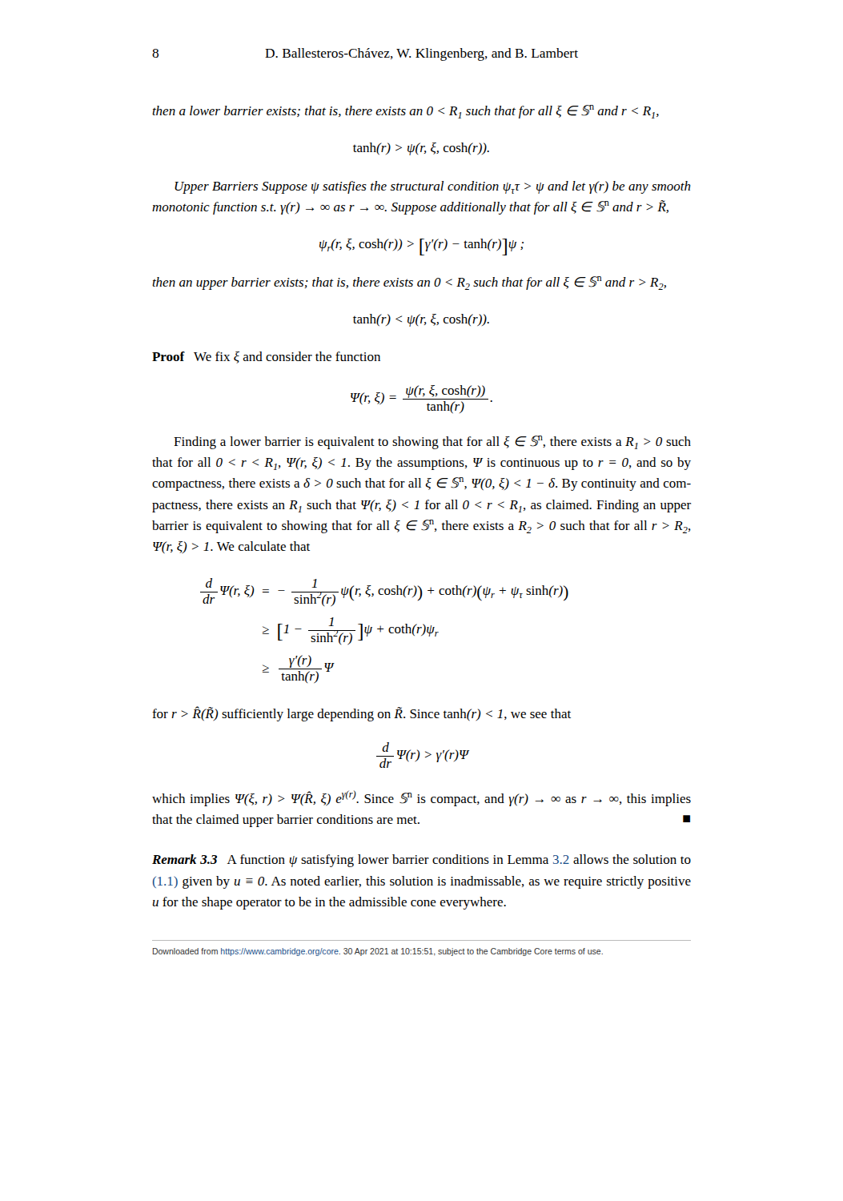8
D. Ballesteros-Chávez, W. Klingenberg, and B. Lambert
then a lower barrier exists; that is, there exists an 0 < R1 such that for all ξ ∈ 𝕊n and r < R1,
tanh(r) > ψ(r, ξ, cosh(r)).
Upper Barriers Suppose ψ satisfies the structural condition ψττ > ψ and let γ(r) be any smooth monotonic function s.t. γ(r) → ∞ as r → ∞. Suppose additionally that for all ξ ∈ 𝕊n and r > R̃,
ψr(r, ξ, cosh(r)) > [γ′(r) − tanh(r)] ψ ;
then an upper barrier exists; that is, there exists an 0 < R2 such that for all ξ ∈ 𝕊n and r > R2,
tanh(r) < ψ(r, ξ, cosh(r)).
Proof We fix ξ and consider the function
Ψ(r, ξ) = ψ(r, ξ, cosh(r)) tanh(r).
Finding a lower barrier is equivalent to showing that for all ξ ∈ 𝕊n, there exists a R1 > 0 such that for all 0 < r < R1, Ψ(r, ξ) < 1. By the assumptions, Ψ is continuous up to r = 0, and so by compactness, there exists a δ > 0 such that for all ξ ∈ 𝕊n, Ψ(0, ξ) < 1 − δ. By continuity and compactness, there exists an R1 such that Ψ(r, ξ) < 1 for all 0 < r < R1, as claimed. Finding an upper barrier is equivalent to showing that for all ξ ∈ 𝕊n, there exists a R2 > 0 such that for all r > R2, Ψ(r, ξ) > 1. We calculate that
ddr Ψ(r, ξ)
=
− 1 sinh2(r) ψ(r, ξ, cosh(r)) + coth(r)(ψr + ψτ sinh(r))
≥
[1 − 1 sinh2(r)] ψ + coth(r)ψr
≥
γ′(r) tanh(r) Ψ
for r > R̂(R̃) sufficiently large depending on R̃. Since tanh(r) < 1, we see that
ddr Ψ(r) > γ′(r)Ψ
which implies Ψ(ξ, r) > Ψ(R̂, ξ) eγ(r). Since 𝕊n is compact, and γ(r) → ∞ as r → ∞, this implies that the claimed upper barrier conditions are met.■
Remark 3.3 A function ψ satisfying lower barrier conditions in Lemma 3.2 allows the solution to (1.1) given by u ≡ 0. As noted earlier, this solution is inadmissable, as we require strictly positive u for the shape operator to be in the admissible cone everywhere.
Downloaded from https://www.cambridge.org/core. 30 Apr 2021 at 10:15:51, subject to the Cambridge Core terms of use.